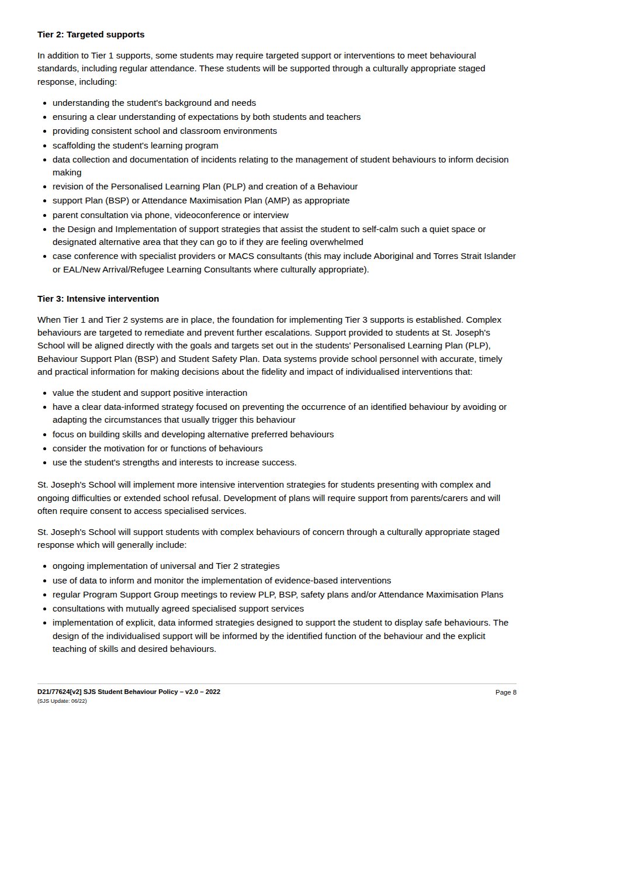Tier 2: Targeted supports
In addition to Tier 1 supports, some students may require targeted support or interventions to meet behavioural standards, including regular attendance. These students will be supported through a culturally appropriate staged response, including:
understanding the student's background and needs
ensuring a clear understanding of expectations by both students and teachers
providing consistent school and classroom environments
scaffolding the student's learning program
data collection and documentation of incidents relating to the management of student behaviours to inform decision making
revision of the Personalised Learning Plan (PLP) and creation of a Behaviour
support Plan (BSP) or Attendance Maximisation Plan (AMP) as appropriate
parent consultation via phone, videoconference or interview
the Design and Implementation of support strategies that assist the student to self-calm such a quiet space or designated alternative area that they can go to if they are feeling overwhelmed
case conference with specialist providers or MACS consultants (this may include Aboriginal and Torres Strait Islander or EAL/New Arrival/Refugee Learning Consultants where culturally appropriate).
Tier 3: Intensive intervention
When Tier 1 and Tier 2 systems are in place, the foundation for implementing Tier 3 supports is established. Complex behaviours are targeted to remediate and prevent further escalations. Support provided to students at St. Joseph's School will be aligned directly with the goals and targets set out in the students' Personalised Learning Plan (PLP), Behaviour Support Plan (BSP) and Student Safety Plan. Data systems provide school personnel with accurate, timely and practical information for making decisions about the fidelity and impact of individualised interventions that:
value the student and support positive interaction
have a clear data-informed strategy focused on preventing the occurrence of an identified behaviour by avoiding or adapting the circumstances that usually trigger this behaviour
focus on building skills and developing alternative preferred behaviours
consider the motivation for or functions of behaviours
use the student's strengths and interests to increase success.
St. Joseph's School will implement more intensive intervention strategies for students presenting with complex and ongoing difficulties or extended school refusal. Development of plans will require support from parents/carers and will often require consent to access specialised services.
St. Joseph's School will support students with complex behaviours of concern through a culturally appropriate staged response which will generally include:
ongoing implementation of universal and Tier 2 strategies
use of data to inform and monitor the implementation of evidence-based interventions
regular Program Support Group meetings to review PLP, BSP, safety plans and/or Attendance Maximisation Plans
consultations with mutually agreed specialised support services
implementation of explicit, data informed strategies designed to support the student to display safe behaviours. The design of the individualised support will be informed by the identified function of the behaviour and the explicit teaching of skills and desired behaviours.
D21/77624[v2] SJS Student Behaviour Policy – v2.0 – 2022
(SJS Update: 06/22)
Page 8